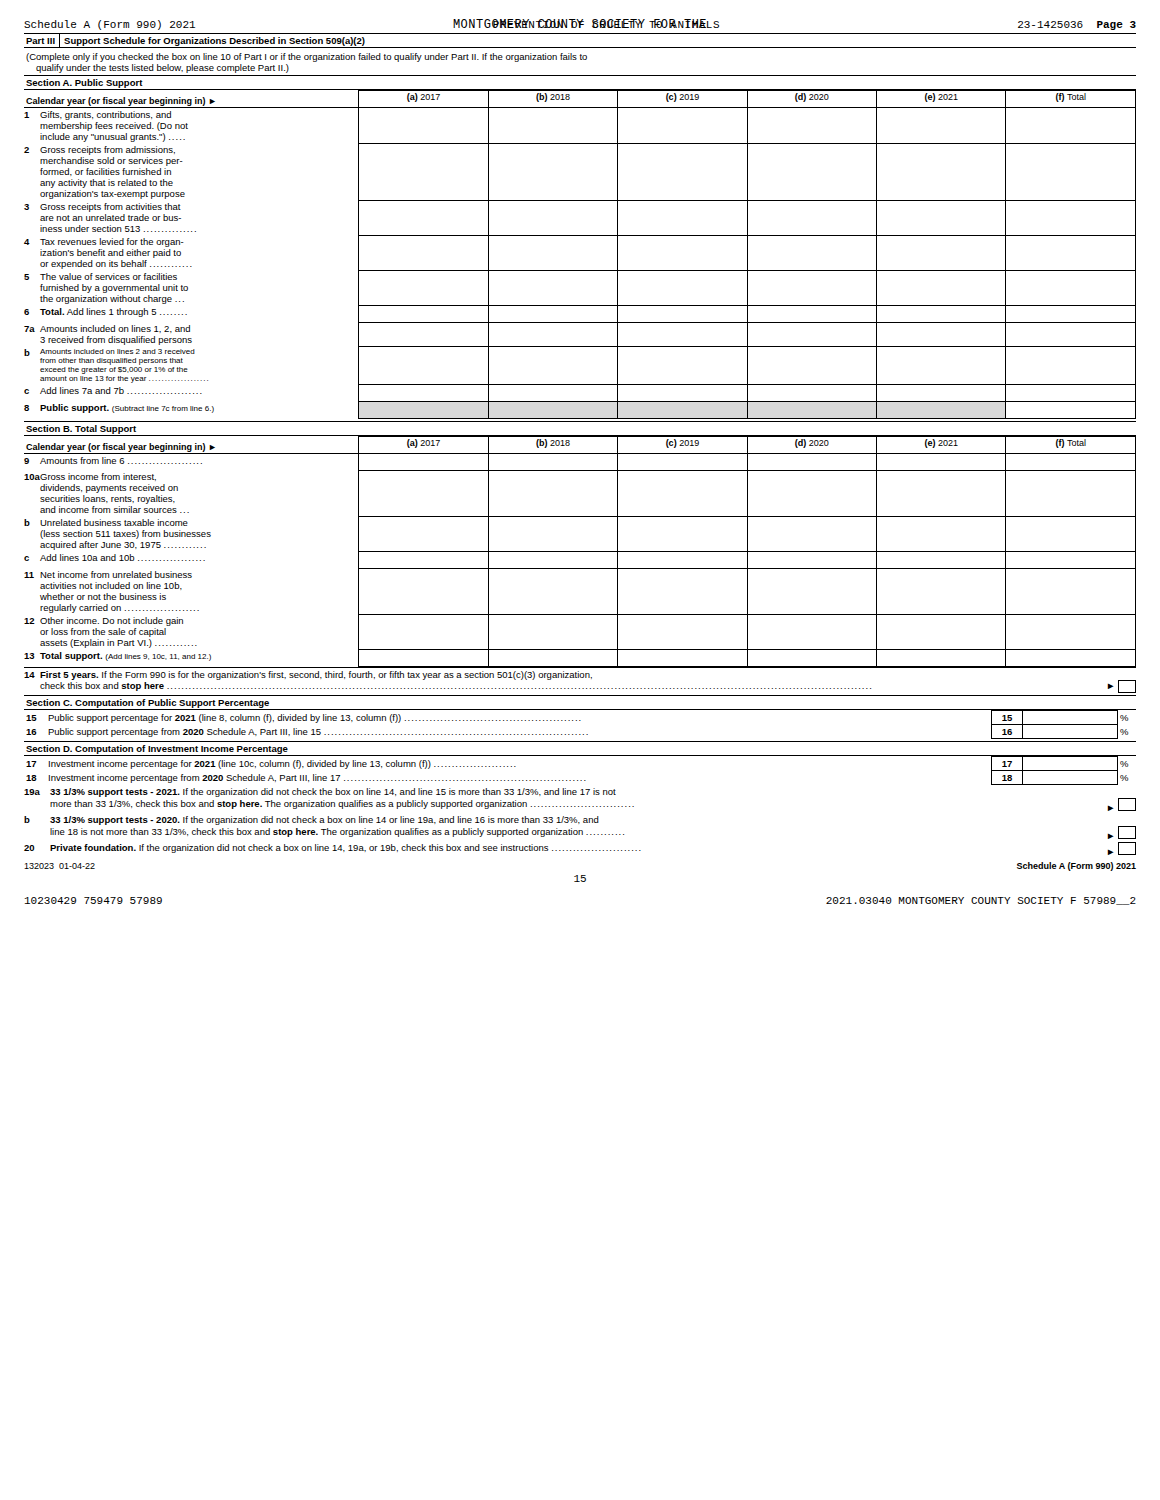MONTGOMERY COUNTY SOCIETY FOR THE
Schedule A (Form 990) 2021
PREVENTION OF CRUELTY TO ANIMALS
23-1425036 Page 3
Part III
Support Schedule for Organizations Described in Section 509(a)(2)
(Complete only if you checked the box on line 10 of Part I or if the organization failed to qualify under Part II. If the organization fails to qualify under the tests listed below, please complete Part II.)
Section A. Public Support
| Calendar year (or fiscal year beginning in) ► | (a) 2017 | (b) 2018 | (c) 2019 | (d) 2020 | (e) 2021 | (f) Total |
| --- | --- | --- | --- | --- | --- | --- |
| 1 Gifts, grants, contributions, and membership fees received. (Do not include any "unusual grants.") ..... | | | | | | |
| 2 Gross receipts from admissions, merchandise sold or services per- formed, or facilities furnished in any activity that is related to the organization's tax-exempt purpose | | | | | | |
| 3 Gross receipts from activities that are not an unrelated trade or bus- iness under section 513 ............... | | | | | | |
| 4 Tax revenues levied for the organ- ization's benefit and either paid to or expended on its behalf ............ | | | | | | |
| 5 The value of services or facilities furnished by a governmental unit to the organization without charge ... | | | | | | |
| 6 Total. Add lines 1 through 5 ........ | | | | | | |
| 7a Amounts included on lines 1, 2, and 3 received from disqualified persons | | | | | | |
| b Amounts included on lines 2 and 3 received from other than disqualified persons that exceed the greater of $5,000 or 1% of the amount on line 13 for the year ................... | | | | | | |
| c Add lines 7a and 7b ..................... | | | | | | |
| 8 Public support. (Subtract line 7c from line 6.) | | | | | | |
Section B. Total Support
| Calendar year (or fiscal year beginning in) ► | (a) 2017 | (b) 2018 | (c) 2019 | (d) 2020 | (e) 2021 | (f) Total |
| --- | --- | --- | --- | --- | --- | --- |
| 9 Amounts from line 6 ..................... | | | | | | |
| 10a Gross income from interest, dividends, payments received on securities loans, rents, royalties, and income from similar sources ... | | | | | | |
| b Unrelated business taxable income (less section 511 taxes) from businesses acquired after June 30, 1975 ............ | | | | | | |
| c Add lines 10a and 10b ................... | | | | | | |
| 11 Net income from unrelated business activities not included on line 10b, whether or not the business is regularly carried on ..................... | | | | | | |
| 12 Other income. Do not include gain or loss from the sale of capital assets (Explain in Part VI.) ............ | | | | | | |
| 13 Total support. (Add lines 9, 10c, 11, and 12.) | | | | | | |
14
First 5 years. If the Form 990 is for the organization's first, second, third, fourth, or fifth tax year as a section 501(c)(3) organization,
check this box and stop here .................................................................................................................................................................................................. ►
Section C. Computation of Public Support Percentage
| 15 | Public support percentage for 2021 (line 8, column (f), divided by line 13, column (f)) ................................................. | 15 | | % |
| 16 | Public support percentage from 2020 Schedule A, Part III, line 15 ......................................................................... | 16 | | % |
Section D. Computation of Investment Income Percentage
| 17 | Investment income percentage for 2021 (line 10c, column (f), divided by line 13, column (f)) ....................... | 17 | | % |
| 18 | Investment income percentage from 2020 Schedule A, Part III, line 17 ................................................................... | 18 | | % |
19a 33 1/3% support tests - 2021. If the organization did not check the box on line 14, and line 15 is more than 33 1/3%, and line 17 is not
more than 33 1/3%, check this box and stop here. The organization qualifies as a publicly supported organization ............................. ►
b 33 1/3% support tests - 2020. If the organization did not check a box on line 14 or line 19a, and line 16 is more than 33 1/3%, and
line 18 is not more than 33 1/3%, check this box and stop here. The organization qualifies as a publicly supported organization ........... ►
20 Private foundation. If the organization did not check a box on line 14, 19a, or 19b, check this box and see instructions ......................... ►
132023 01-04-22
Schedule A (Form 990) 2021
15
10230429 759479 57989
2021.03040 MONTGOMERY COUNTY SOCIETY F 57989__2